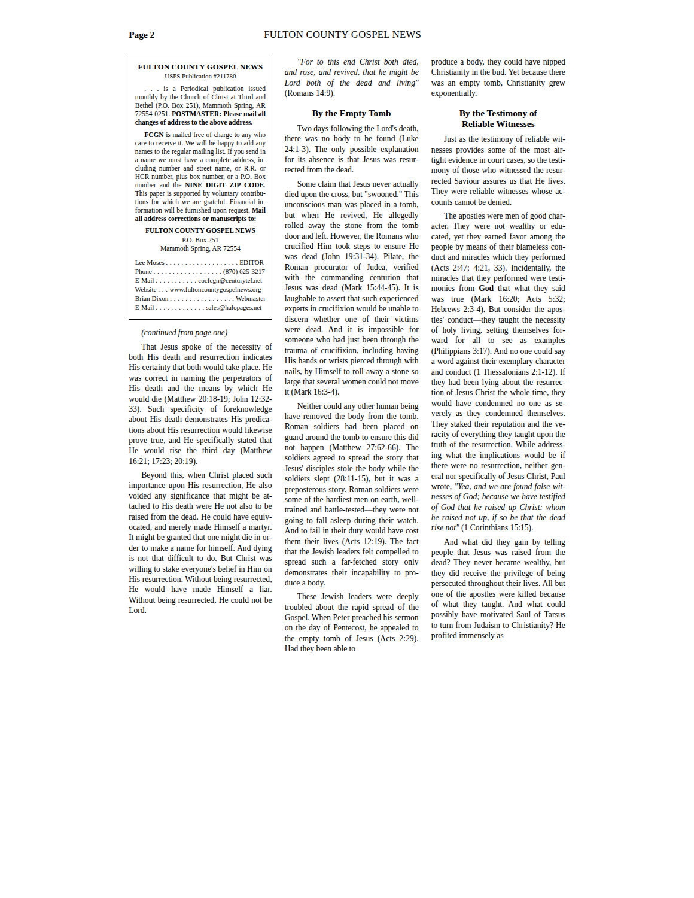Page 2
FULTON COUNTY GOSPEL NEWS
FULTON COUNTY GOSPEL NEWS
USPS Publication #211780
. . . is a Periodical publication issued monthly by the Church of Christ at Third and Bethel (P.O. Box 251), Mammoth Spring, AR 72554-0251. POSTMASTER: Please mail all changes of address to the above address.
FCGN is mailed free of charge to any who care to receive it. We will be happy to add any names to the regular mailing list. If you send in a name we must have a complete address, including number and street name, or R.R. or HCR number, plus box number, or a P.O. Box number and the NINE DIGIT ZIP CODE. This paper is supported by voluntary contributions for which we are grateful. Financial information will be furnished upon request. Mail all address corrections or manuscripts to:
FULTON COUNTY GOSPEL NEWS
P.O. Box 251
Mammoth Spring, AR 72554
Lee Moses . . . . . . . . . . . . . . . . . . . EDITOR
Phone . . . . . . . . . . . . . . . . . . (870) 625-3217
E-Mail . . . . . . . . . . . cocfcgn@centurytel.net
Website . . . www.fultoncountygospelnews.org
Brian Dixon . . . . . . . . . . . . . . . . . Webmaster
E-Mail . . . . . . . . . . . . . sales@halopages.net
(continued from page one)
That Jesus spoke of the necessity of both His death and resurrection indicates His certainty that both would take place. He was correct in naming the perpetrators of His death and the means by which He would die (Matthew 20:18-19; John 12:32-33). Such specificity of foreknowledge about His death demonstrates His predications about His resurrection would likewise prove true, and He specifically stated that He would rise the third day (Matthew 16:21; 17:23; 20:19).
Beyond this, when Christ placed such importance upon His resurrection, He also voided any significance that might be attached to His death were He not also to be raised from the dead. He could have equivocated, and merely made Himself a martyr. It might be granted that one might die in order to make a name for himself. And dying is not that difficult to do. But Christ was willing to stake everyone's belief in Him on His resurrection. Without being resurrected, He would have made Himself a liar. Without being resurrected, He could not be Lord.
"For to this end Christ both died, and rose, and revived, that he might be Lord both of the dead and living" (Romans 14:9).
By the Empty Tomb
Two days following the Lord's death, there was no body to be found (Luke 24:1-3). The only possible explanation for its absence is that Jesus was resurrected from the dead.
Some claim that Jesus never actually died upon the cross, but "swooned." This unconscious man was placed in a tomb, but when He revived, He allegedly rolled away the stone from the tomb door and left. However, the Romans who crucified Him took steps to ensure He was dead (John 19:31-34). Pilate, the Roman procurator of Judea, verified with the commanding centurion that Jesus was dead (Mark 15:44-45). It is laughable to assert that such experienced experts in crucifixion would be unable to discern whether one of their victims were dead. And it is impossible for someone who had just been through the trauma of crucifixion, including having His hands or wrists pierced through with nails, by Himself to roll away a stone so large that several women could not move it (Mark 16:3-4).
Neither could any other human being have removed the body from the tomb. Roman soldiers had been placed on guard around the tomb to ensure this did not happen (Matthew 27:62-66). The soldiers agreed to spread the story that Jesus' disciples stole the body while the soldiers slept (28:11-15), but it was a preposterous story. Roman soldiers were some of the hardiest men on earth, well-trained and battle-tested—they were not going to fall asleep during their watch. And to fail in their duty would have cost them their lives (Acts 12:19). The fact that the Jewish leaders felt compelled to spread such a far-fetched story only demonstrates their incapability to produce a body.
These Jewish leaders were deeply troubled about the rapid spread of the Gospel. When Peter preached his sermon on the day of Pentecost, he appealed to the empty tomb of Jesus (Acts 2:29). Had they been able to
produce a body, they could have nipped Christianity in the bud. Yet because there was an empty tomb, Christianity grew exponentially.
By the Testimony of
Reliable Witnesses
Just as the testimony of reliable witnesses provides some of the most airtight evidence in court cases, so the testimony of those who witnessed the resurrected Saviour assures us that He lives. They were reliable witnesses whose accounts cannot be denied.
The apostles were men of good character. They were not wealthy or educated, yet they earned favor among the people by means of their blameless conduct and miracles which they performed (Acts 2:47; 4:21, 33). Incidentally, the miracles that they performed were testimonies from God that what they said was true (Mark 16:20; Acts 5:32; Hebrews 2:3-4). But consider the apostles' conduct—they taught the necessity of holy living, setting themselves forward for all to see as examples (Philippians 3:17). And no one could say a word against their exemplary character and conduct (1 Thessalonians 2:1-12). If they had been lying about the resurrection of Jesus Christ the whole time, they would have condemned no one as severely as they condemned themselves. They staked their reputation and the veracity of everything they taught upon the truth of the resurrection. While addressing what the implications would be if there were no resurrection, neither general nor specifically of Jesus Christ, Paul wrote, "Yea, and we are found false witnesses of God; because we have testified of God that he raised up Christ: whom he raised not up, if so be that the dead rise not" (1 Corinthians 15:15).
And what did they gain by telling people that Jesus was raised from the dead? They never became wealthy, but they did receive the privilege of being persecuted throughout their lives. All but one of the apostles were killed because of what they taught. And what could possibly have motivated Saul of Tarsus to turn from Judaism to Christianity? He profited immensely as